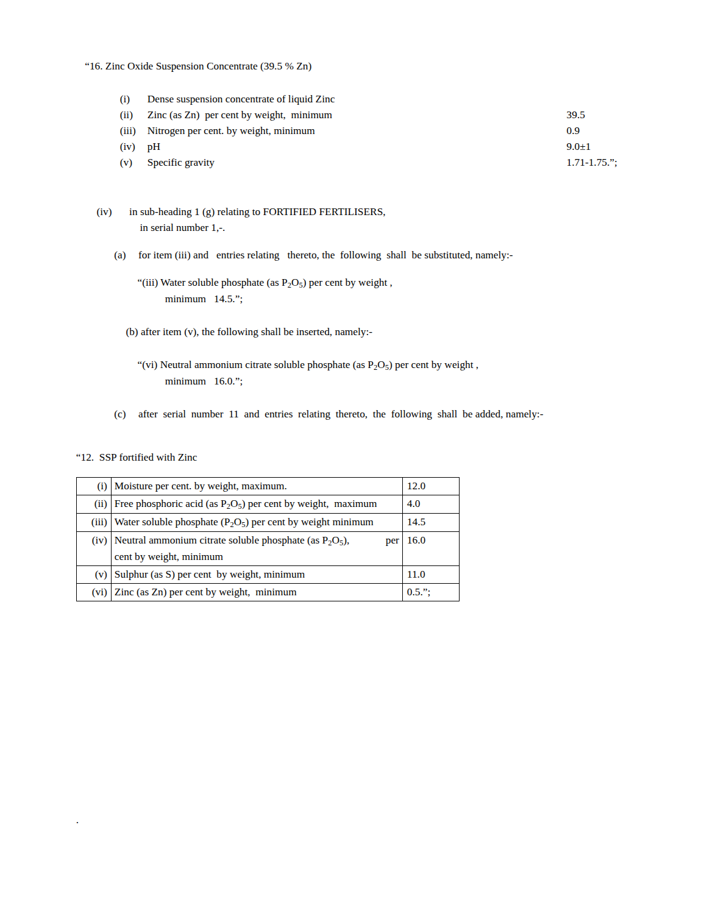“16. Zinc Oxide Suspension Concentrate (39.5 % Zn)
(i) Dense suspension concentrate of liquid Zinc
(ii) Zinc (as Zn) per cent by weight, minimum 39.5
(iii) Nitrogen per cent. by weight, minimum 0.9
(iv) pH 9.0±1
(v) Specific gravity 1.71-1.75.”;
(iv) in sub-heading 1 (g) relating to FORTIFIED FERTILISERS,
in serial number 1,-.
(a) for item (iii) and entries relating thereto, the following shall be substituted, namely:-
“(iii) Water soluble phosphate (as P2O5) per cent by weight , minimum 14.5.”;
(b) after item (v), the following shall be inserted, namely:-
“(vi) Neutral ammonium citrate soluble phosphate (as P2O5) per cent by weight , minimum 16.0.”;
(c) after serial number 11 and entries relating thereto, the following shall be added, namely:-
“12. SSP fortified with Zinc
| (i) | Moisture per cent. by weight, maximum. | 12.0 |
| (ii) | Free phosphoric acid (as P 2 O 5 ) per cent by weight, maximum | 4.0 |
| (iii) | Water soluble phosphate (P 2 O 5 ) per cent by weight minimum | 14.5 |
| (iv) | Neutral ammonium citrate soluble phosphate (as P 2 O 5 ), per cent by weight, minimum | 16.0 |
| (v) | Sulphur (as S) per cent by weight, minimum | 11.0 |
| (vi) | Zinc (as Zn) per cent by weight, minimum | 0.5.”; |
.